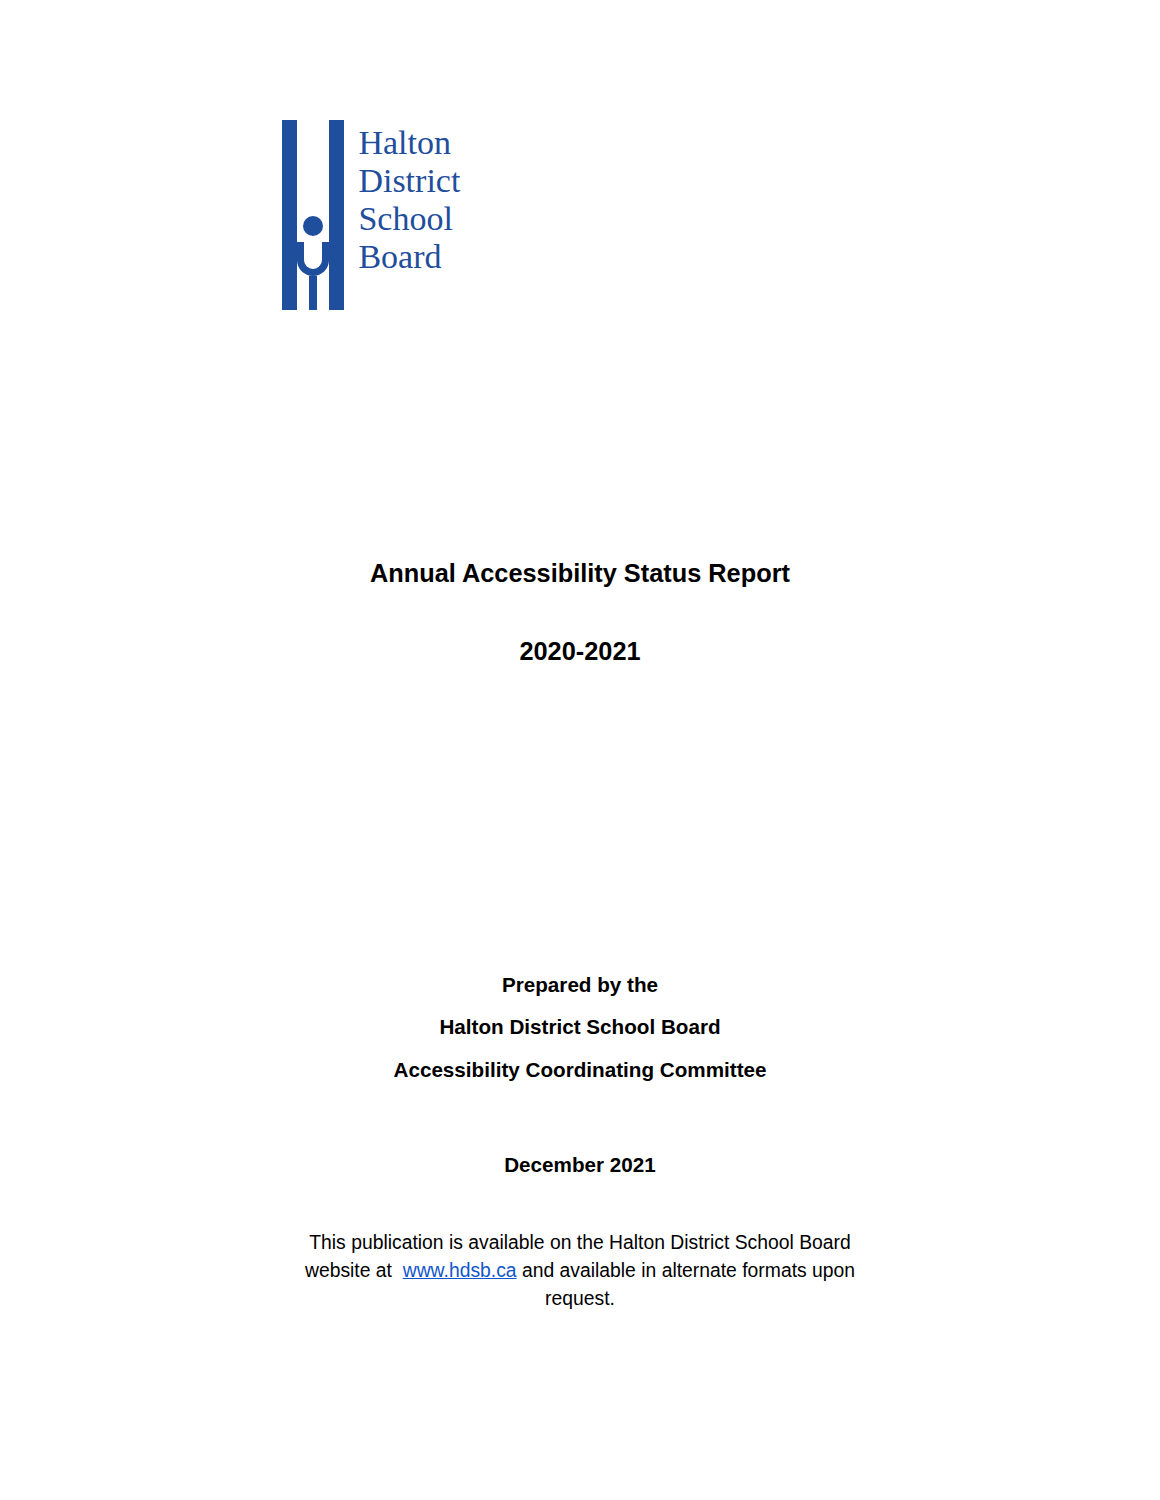Halton District School Board
Annual Accessibility Status Report 2020-2021
Prepared by the
Halton District School Board
Accessibility Coordinating Committee
December 2021
This publication is available on the Halton District School Board
website at www.hdsb.ca and available in alternate formats upon request.